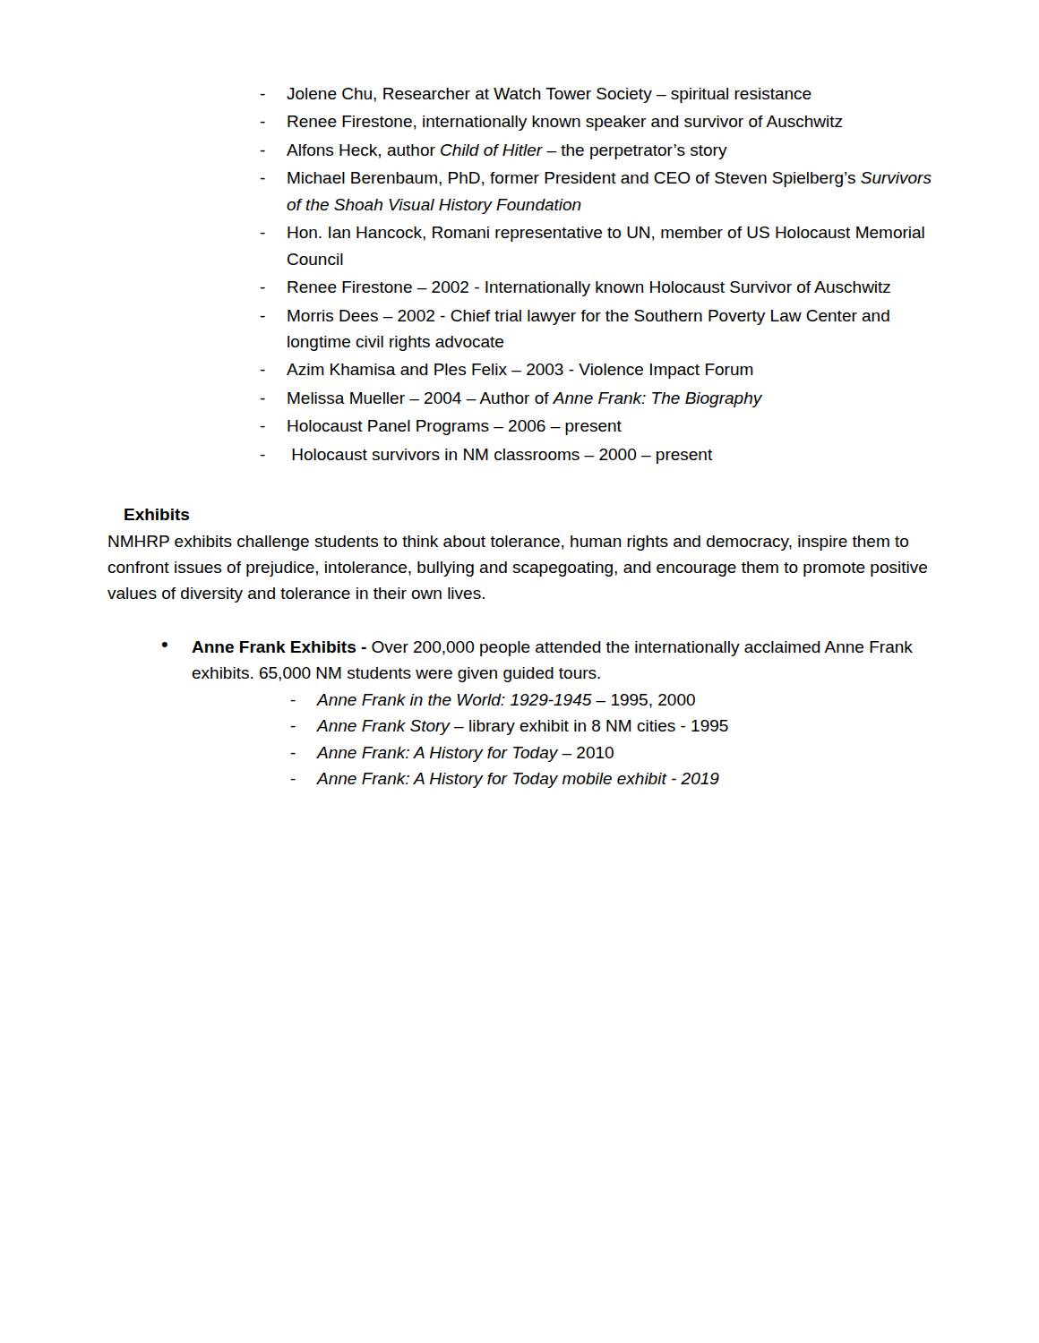Jolene Chu, Researcher at Watch Tower Society – spiritual resistance
Renee Firestone, internationally known speaker and survivor of Auschwitz
Alfons Heck, author Child of Hitler – the perpetrator’s story
Michael Berenbaum, PhD, former President and CEO of Steven Spielberg’s Survivors of the Shoah Visual History Foundation
Hon. Ian Hancock, Romani representative to UN, member of US Holocaust Memorial Council
Renee Firestone – 2002 - Internationally known Holocaust Survivor of Auschwitz
Morris Dees – 2002 - Chief trial lawyer for the Southern Poverty Law Center and longtime civil rights advocate
Azim Khamisa and Ples Felix – 2003 - Violence Impact Forum
Melissa Mueller – 2004 – Author of Anne Frank: The Biography
Holocaust Panel Programs – 2006 – present
Holocaust survivors in NM classrooms – 2000 – present
Exhibits
NMHRP exhibits challenge students to think about tolerance, human rights and democracy, inspire them to confront issues of prejudice, intolerance, bullying and scapegoating, and encourage them to promote positive values of diversity and tolerance in their own lives.
Anne Frank Exhibits - Over 200,000 people attended the internationally acclaimed Anne Frank exhibits. 65,000 NM students were given guided tours.
Anne Frank in the World: 1929-1945 – 1995, 2000
Anne Frank Story – library exhibit in 8 NM cities - 1995
Anne Frank: A History for Today – 2010
Anne Frank: A History for Today mobile exhibit - 2019